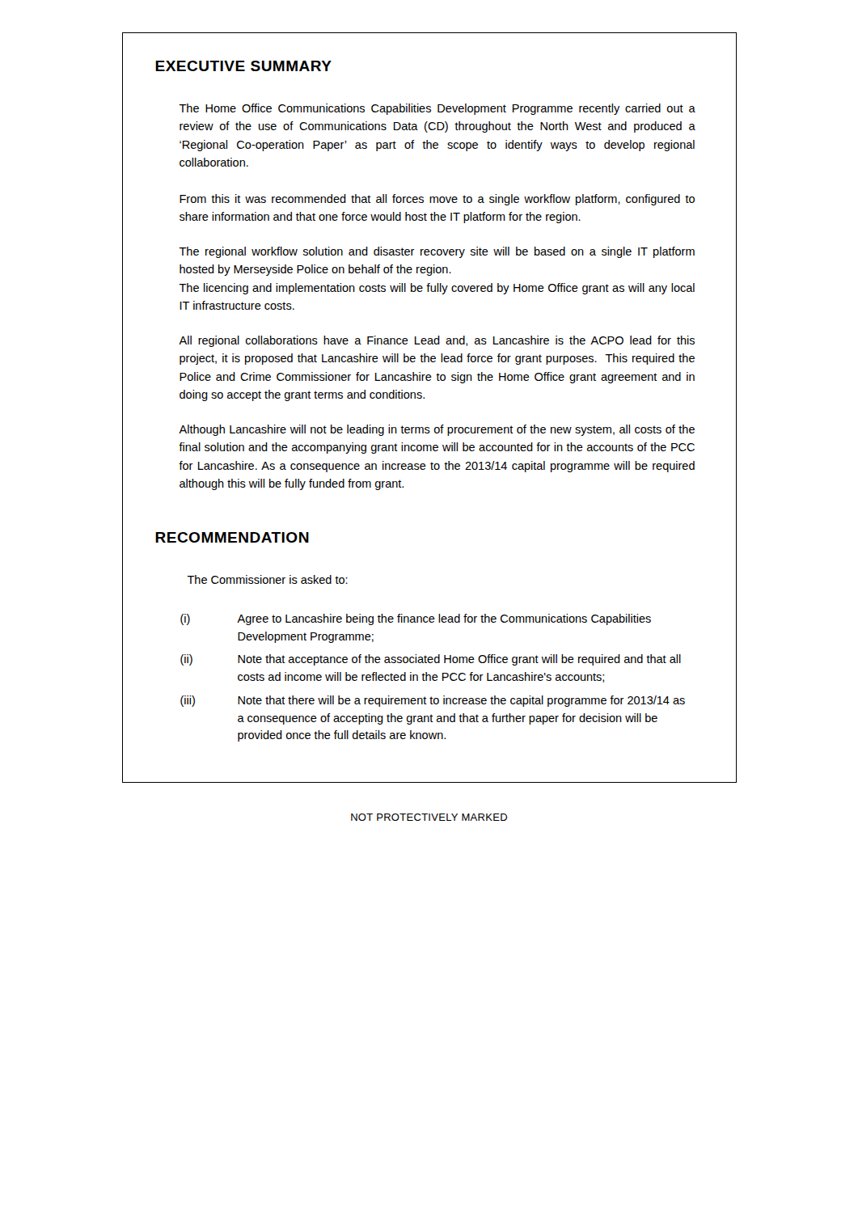EXECUTIVE SUMMARY
The Home Office Communications Capabilities Development Programme recently carried out a review of the use of Communications Data (CD) throughout the North West and produced a ‘Regional Co-operation Paper’ as part of the scope to identify ways to develop regional collaboration.
From this it was recommended that all forces move to a single workflow platform, configured to share information and that one force would host the IT platform for the region.
The regional workflow solution and disaster recovery site will be based on a single IT platform hosted by Merseyside Police on behalf of the region.
The licencing and implementation costs will be fully covered by Home Office grant as will any local IT infrastructure costs.
All regional collaborations have a Finance Lead and, as Lancashire is the ACPO lead for this project, it is proposed that Lancashire will be the lead force for grant purposes. This required the Police and Crime Commissioner for Lancashire to sign the Home Office grant agreement and in doing so accept the grant terms and conditions.
Although Lancashire will not be leading in terms of procurement of the new system, all costs of the final solution and the accompanying grant income will be accounted for in the accounts of the PCC for Lancashire. As a consequence an increase to the 2013/14 capital programme will be required although this will be fully funded from grant.
RECOMMENDATION
The Commissioner is asked to:
| (i) | Agree to Lancashire being the finance lead for the Communications Capabilities Development Programme; |
| (ii) | Note that acceptance of the associated Home Office grant will be required and that all costs ad income will be reflected in the PCC for Lancashire's accounts; |
| (iii) | Note that there will be a requirement to increase the capital programme for 2013/14 as a consequence of accepting the grant and that a further paper for decision will be provided once the full details are known. |
NOT PROTECTIVELY MARKED